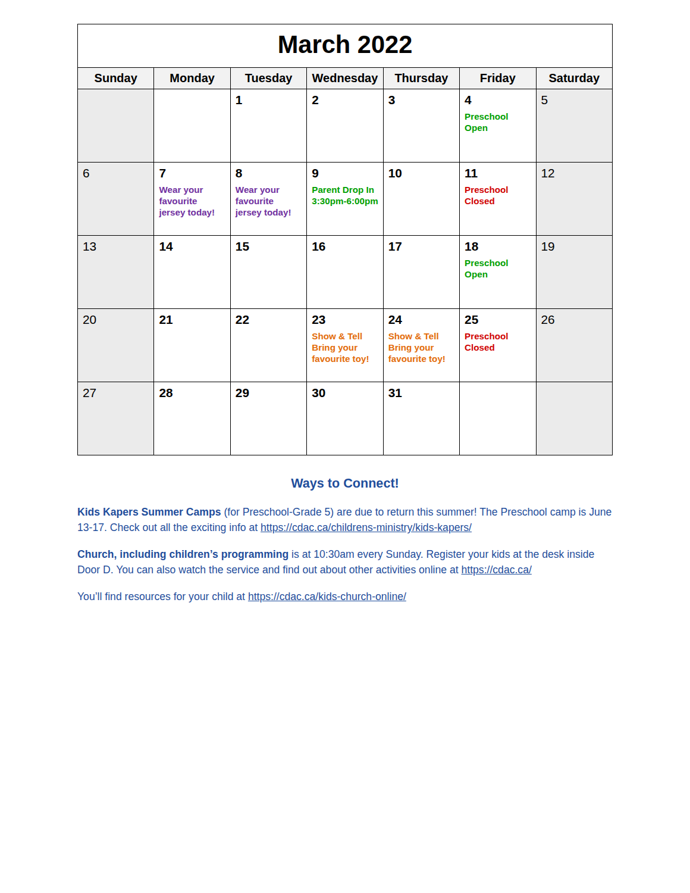March 2022
| Sunday | Monday | Tuesday | Wednesday | Thursday | Friday | Saturday |
| --- | --- | --- | --- | --- | --- | --- |
| | | 1 | 2 | 3 | 4 Preschool Open | 5 |
| 6 | 7 Wear your favourite jersey today! | 8 Wear your favourite jersey today! | 9 Parent Drop In 3:30pm-6:00pm | 10 | 11 Preschool Closed | 12 |
| 13 | 14 | 15 | 16 | 17 | 18 Preschool Open | 19 |
| 20 | 21 | 22 | 23 Show & Tell Bring your favourite toy! | 24 Show & Tell Bring your favourite toy! | 25 Preschool Closed | 26 |
| 27 | 28 | 29 | 30 | 31 | | |
Ways to Connect!
Kids Kapers Summer Camps (for Preschool-Grade 5) are due to return this summer! The Preschool camp is June 13-17. Check out all the exciting info at https://cdac.ca/childrens-ministry/kids-kapers/
Church, including children’s programming is at 10:30am every Sunday. Register your kids at the desk inside Door D. You can also watch the service and find out about other activities online at https://cdac.ca/
You’ll find resources for your child at https://cdac.ca/kids-church-online/